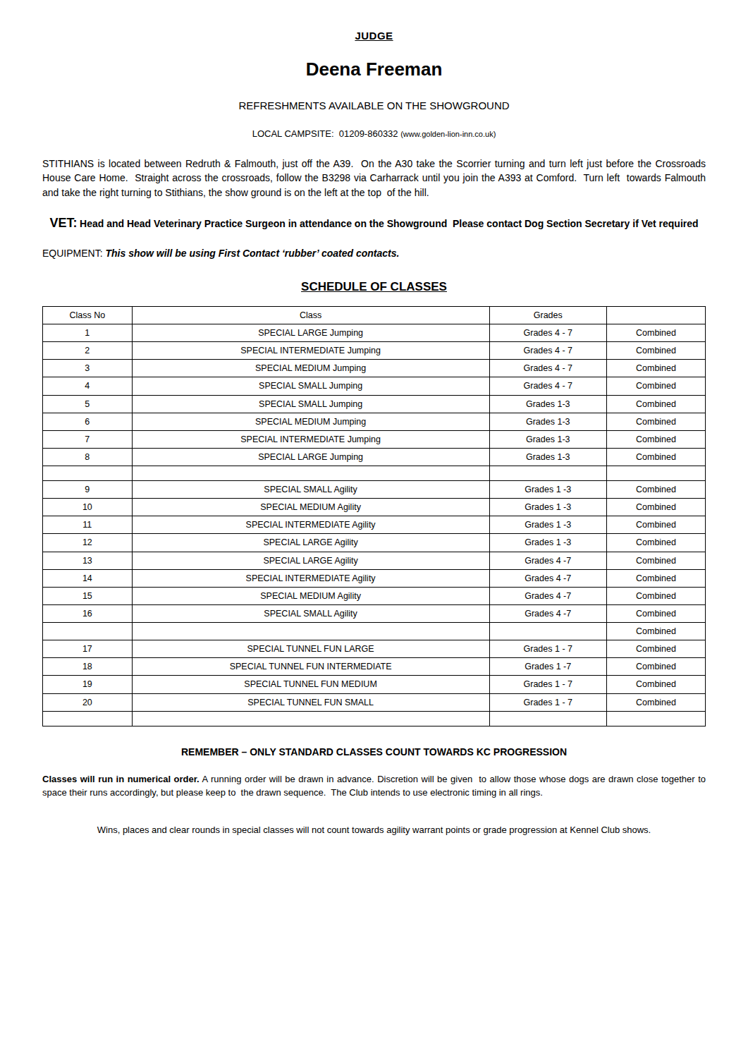JUDGE
Deena Freeman
REFRESHMENTS AVAILABLE ON THE SHOWGROUND
LOCAL CAMPSITE: 01209-860332 (www.golden-lion-inn.co.uk)
STITHIANS is located between Redruth & Falmouth, just off the A39. On the A30 take the Scorrier turning and turn left just before the Crossroads House Care Home. Straight across the crossroads, follow the B3298 via Carharrack until you join the A393 at Comford. Turn left towards Falmouth and take the right turning to Stithians, the show ground is on the left at the top of the hill.
VET: Head and Head Veterinary Practice Surgeon in attendance on the Showground Please contact Dog Section Secretary if Vet required
EQUIPMENT: This show will be using First Contact ‘rubber’ coated contacts.
SCHEDULE OF CLASSES
| Class No | Class | Grades | |
| --- | --- | --- | --- |
| 1 | SPECIAL LARGE Jumping | Grades 4 - 7 | Combined |
| 2 | SPECIAL INTERMEDIATE Jumping | Grades 4 - 7 | Combined |
| 3 | SPECIAL MEDIUM Jumping | Grades 4 - 7 | Combined |
| 4 | SPECIAL SMALL Jumping | Grades 4 - 7 | Combined |
| 5 | SPECIAL SMALL Jumping | Grades 1-3 | Combined |
| 6 | SPECIAL MEDIUM Jumping | Grades 1-3 | Combined |
| 7 | SPECIAL INTERMEDIATE Jumping | Grades 1-3 | Combined |
| 8 | SPECIAL LARGE Jumping | Grades 1-3 | Combined |
| 9 | SPECIAL SMALL Agility | Grades 1 -3 | Combined |
| 10 | SPECIAL MEDIUM Agility | Grades 1 -3 | Combined |
| 11 | SPECIAL INTERMEDIATE Agility | Grades 1 -3 | Combined |
| 12 | SPECIAL LARGE Agility | Grades 1 -3 | Combined |
| 13 | SPECIAL LARGE Agility | Grades 4 -7 | Combined |
| 14 | SPECIAL INTERMEDIATE Agility | Grades 4 -7 | Combined |
| 15 | SPECIAL MEDIUM Agility | Grades 4 -7 | Combined |
| 16 | SPECIAL SMALL Agility | Grades 4 -7 | Combined |
| | | | Combined |
| 17 | SPECIAL TUNNEL FUN LARGE | Grades 1 - 7 | Combined |
| 18 | SPECIAL TUNNEL FUN INTERMEDIATE | Grades 1 -7 | Combined |
| 19 | SPECIAL TUNNEL FUN MEDIUM | Grades 1 - 7 | Combined |
| 20 | SPECIAL TUNNEL FUN SMALL | Grades 1 - 7 | Combined |
REMEMBER – ONLY STANDARD CLASSES COUNT TOWARDS KC PROGRESSION
Classes will run in numerical order. A running order will be drawn in advance. Discretion will be given to allow those whose dogs are drawn close together to space their runs accordingly, but please keep to the drawn sequence. The Club intends to use electronic timing in all rings.
Wins, places and clear rounds in special classes will not count towards agility warrant points or grade progression at Kennel Club shows.